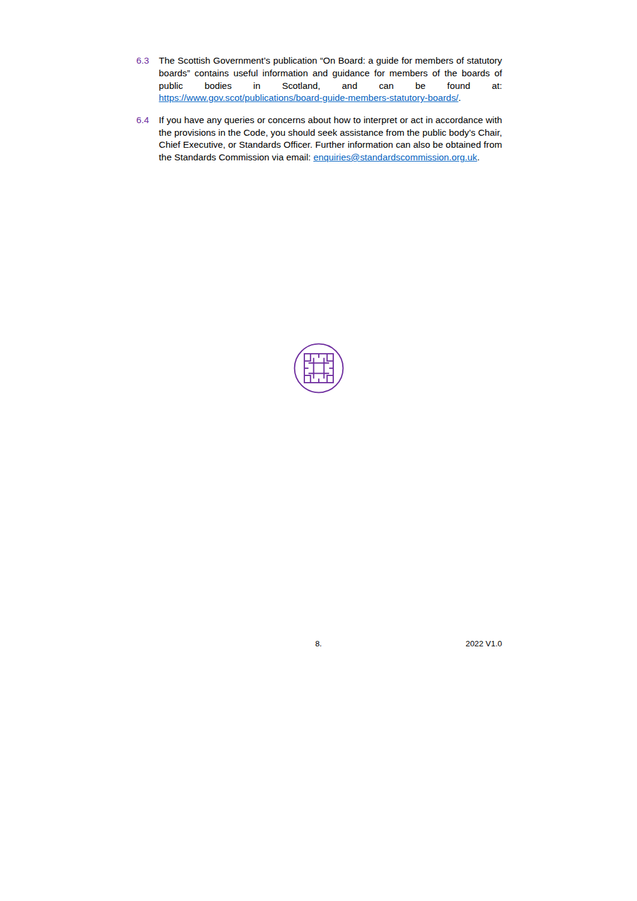6.3
The Scottish Government’s publication “On Board: a guide for members of statutory boards” contains useful information and guidance for members of the boards of public bodies in Scotland, and can be found at: https://www.gov.scot/publications/board-guide-members-statutory-boards/.
6.4
If you have any queries or concerns about how to interpret or act in accordance with the provisions in the Code, you should seek assistance from the public body’s Chair, Chief Executive, or Standards Officer. Further information can also be obtained from the Standards Commission via email: enquiries@standardscommission.org.uk.
8. 2022 V1.0